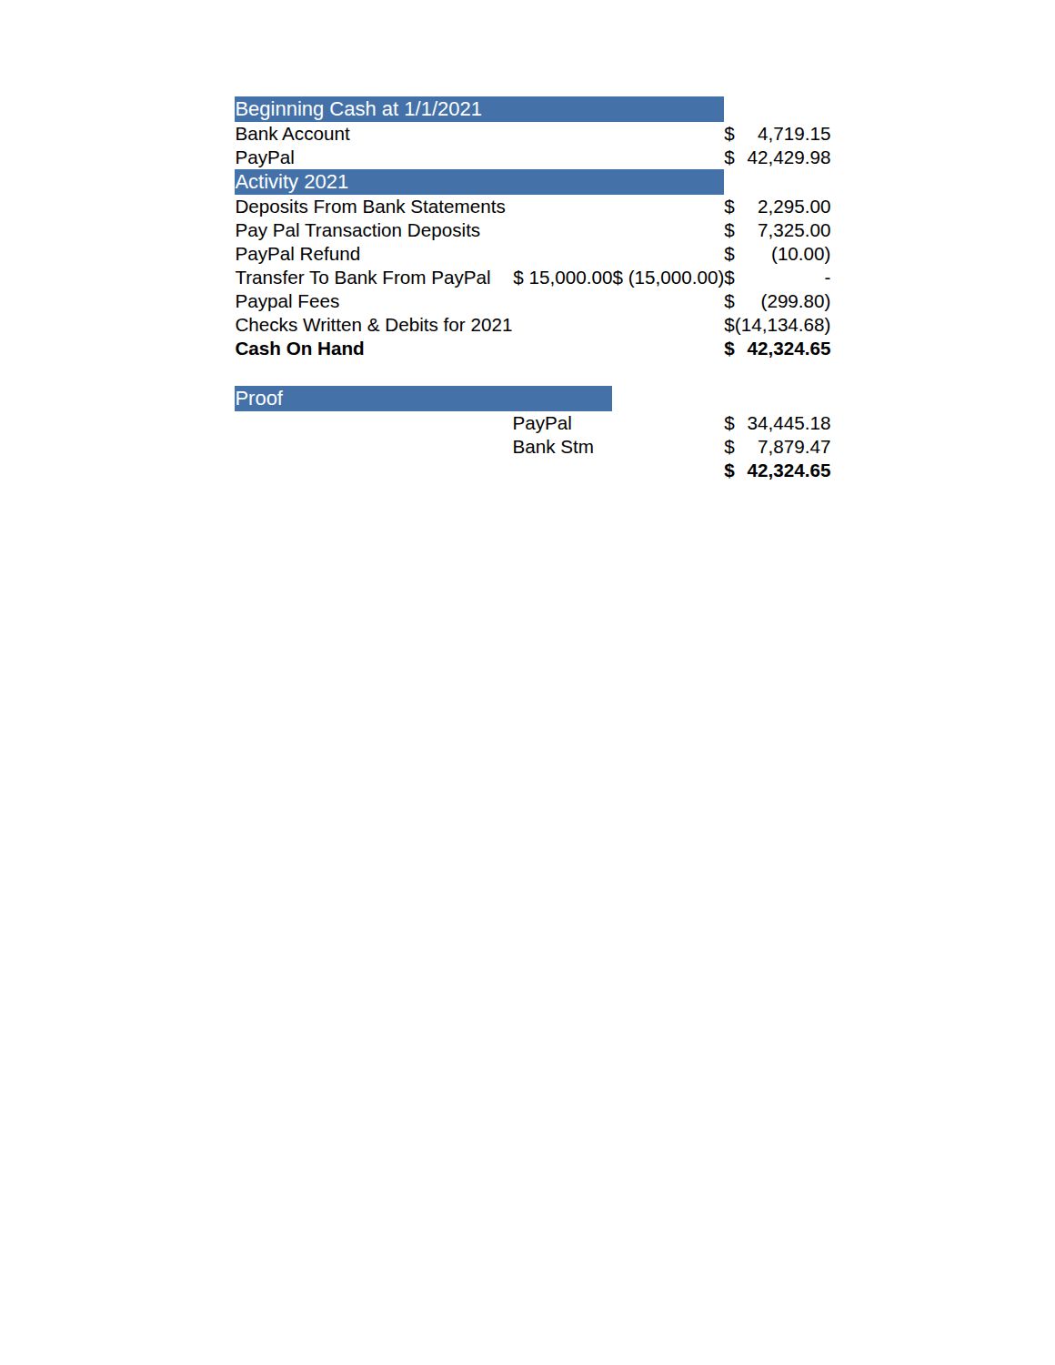| Beginning Cash at 1/1/2021 | | |
| Bank Account | | | $ | 4,719.15 |
| PayPal | | | $ | 42,429.98 |
| Activity 2021 | | |
| Deposits From Bank Statements | | | $ | 2,295.00 |
| Pay Pal Transaction Deposits | | | $ | 7,325.00 |
| PayPal Refund | | | $ | (10.00) |
| Transfer To Bank From PayPal | $ 15,000.00 | $ (15,000.00) | $ | - |
| Paypal Fees | | | $ | (299.80) |
| Checks Written & Debits for 2021 | | | $ | (14,134.68) |
| Cash On Hand | | | $ | 42,324.65 |
| Proof | | | |
| | PayPal | | $ | 34,445.18 |
| | Bank Stm | | $ | 7,879.47 |
| | | | $ | 42,324.65 |